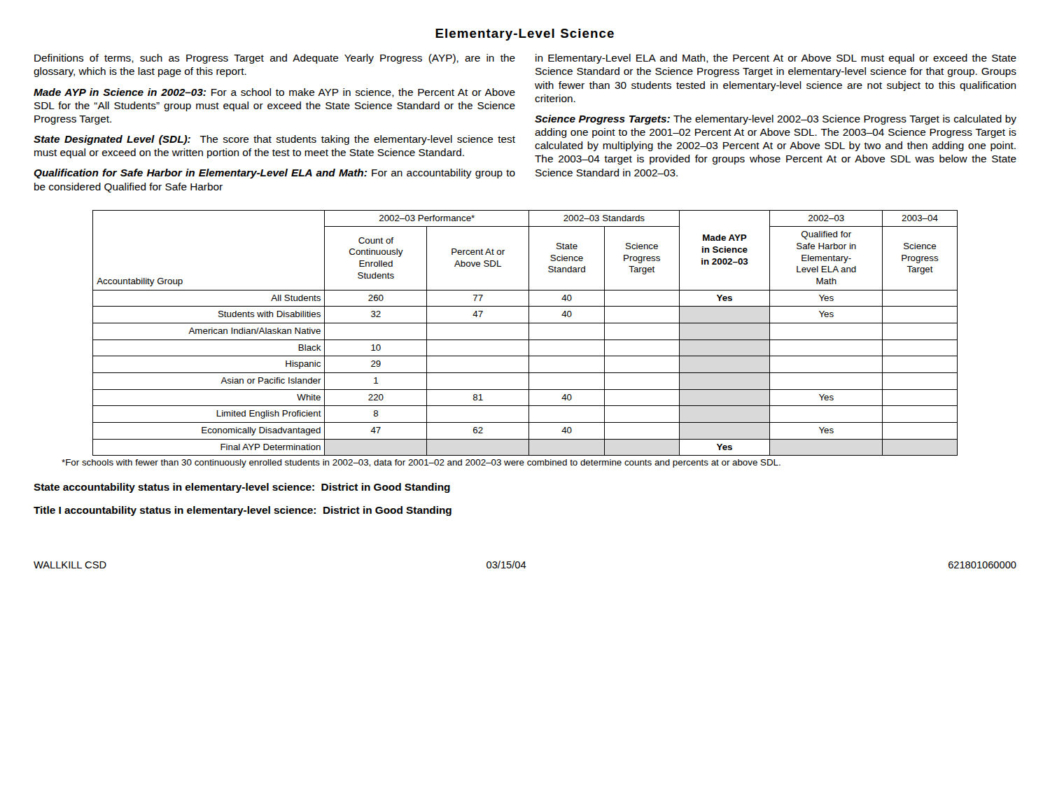Elementary-Level Science
Definitions of terms, such as Progress Target and Adequate Yearly Progress (AYP), are in the glossary, which is the last page of this report.
Made AYP in Science in 2002–03: For a school to make AYP in science, the Percent At or Above SDL for the “All Students” group must equal or exceed the State Science Standard or the Science Progress Target.
State Designated Level (SDL): The score that students taking the elementary-level science test must equal or exceed on the written portion of the test to meet the State Science Standard.
Qualification for Safe Harbor in Elementary-Level ELA and Math: For an accountability group to be considered Qualified for Safe Harbor
in Elementary-Level ELA and Math, the Percent At or Above SDL must equal or exceed the State Science Standard or the Science Progress Target in elementary-level science for that group. Groups with fewer than 30 students tested in elementary-level science are not subject to this qualification criterion.
Science Progress Targets: The elementary-level 2002–03 Science Progress Target is calculated by adding one point to the 2001–02 Percent At or Above SDL. The 2003–04 Science Progress Target is calculated by multiplying the 2002–03 Percent At or Above SDL by two and then adding one point. The 2003–04 target is provided for groups whose Percent At or Above SDL was below the State Science Standard in 2002–03.
| Accountability Group | 2002–03 Performance* | 2002–03 Standards | Made AYP in Science in 2002–03 | 2002–03 | 2003–04 |
| --- | --- | --- | --- | --- | --- |
| Count of Continuously Enrolled Students | Percent At or Above SDL | State Science Standard | Science Progress Target | Qualified for Safe Harbor in Elementary- Level ELA and Math | Science Progress Target |
| All Students | 260 | 77 | 40 | | Yes | Yes | |
| Students with Disabilities | 32 | 47 | 40 | | | Yes | |
| American Indian/Alaskan Native | | | | | | | |
| Black | 10 | | | | | | |
| Hispanic | 29 | | | | | | |
| Asian or Pacific Islander | 1 | | | | | | |
| White | 220 | 81 | 40 | | | Yes | |
| Limited English Proficient | 8 | | | | | | |
| Economically Disadvantaged | 47 | 62 | 40 | | | Yes | |
| Final AYP Determination | | | | | Yes | | |
*For schools with fewer than 30 continuously enrolled students in 2002–03, data for 2001–02 and 2002–03 were combined to determine counts and percents at or above SDL.
State accountability status in elementary-level science: District in Good Standing
Title I accountability status in elementary-level science: District in Good Standing
WALLKILL CSD 03/15/04 621801060000